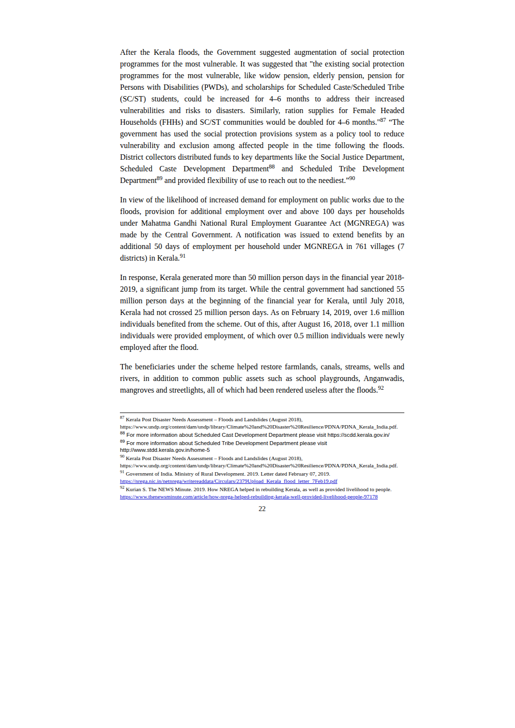After the Kerala floods, the Government suggested augmentation of social protection programmes for the most vulnerable. It was suggested that "the existing social protection programmes for the most vulnerable, like widow pension, elderly pension, pension for Persons with Disabilities (PWDs), and scholarships for Scheduled Caste/Scheduled Tribe (SC/ST) students, could be increased for 4–6 months to address their increased vulnerabilities and risks to disasters. Similarly, ration supplies for Female Headed Households (FHHs) and SC/ST communities would be doubled for 4–6 months."87 “The government has used the social protection provisions system as a policy tool to reduce vulnerability and exclusion among affected people in the time following the floods. District collectors distributed funds to key departments like the Social Justice Department, Scheduled Caste Development Department88 and Scheduled Tribe Development Department89 and provided flexibility of use to reach out to the neediest.”90
In view of the likelihood of increased demand for employment on public works due to the floods, provision for additional employment over and above 100 days per households under Mahatma Gandhi National Rural Employment Guarantee Act (MGNREGA) was made by the Central Government. A notification was issued to extend benefits by an additional 50 days of employment per household under MGNREGA in 761 villages (7 districts) in Kerala.91
In response, Kerala generated more than 50 million person days in the financial year 2018-2019, a significant jump from its target. While the central government had sanctioned 55 million person days at the beginning of the financial year for Kerala, until July 2018, Kerala had not crossed 25 million person days. As on February 14, 2019, over 1.6 million individuals benefited from the scheme. Out of this, after August 16, 2018, over 1.1 million individuals were provided employment, of which over 0.5 million individuals were newly employed after the flood.
The beneficiaries under the scheme helped restore farmlands, canals, streams, wells and rivers, in addition to common public assets such as school playgrounds, Anganwadis, mangroves and streetlights, all of which had been rendered useless after the floods.92
87 Kerala Post Disaster Needs Assessment – Floods and Landslides (August 2018),
https://www.undp.org/content/dam/undp/library/Climate%20and%20Disaster%20Resilience/PDNA/PDNA_Kerala_India.pdf.
88 For more information about Scheduled Cast Development Department please visit https://scdd.kerala.gov.in/
89 For more information about Scheduled Tribe Development Department please visit http://www.stdd.kerala.gov.in/home-5
90 Kerala Post Disaster Needs Assessment – Floods and Landslides (August 2018),
https://www.undp.org/content/dam/undp/library/Climate%20and%20Disaster%20Resilience/PDNA/PDNA_Kerala_India.pdf.
91 Government of India. Ministry of Rural Development. 2019. Letter dated February 07, 2019.
https://nrega.nic.in/netnrega/writereaddata/Circulars/2379Upload_Kerala_flood_letter_7Feb19.pdf
92 Kurian S. The NEWS Minute. 2019. How NREGA helped in rebuilding Kerala, as well as provided livelihood to people.
https://www.thenewsminute.com/article/how-nrega-helped-rebuilding-kerala-well-provided-livelihood-people-97178
22